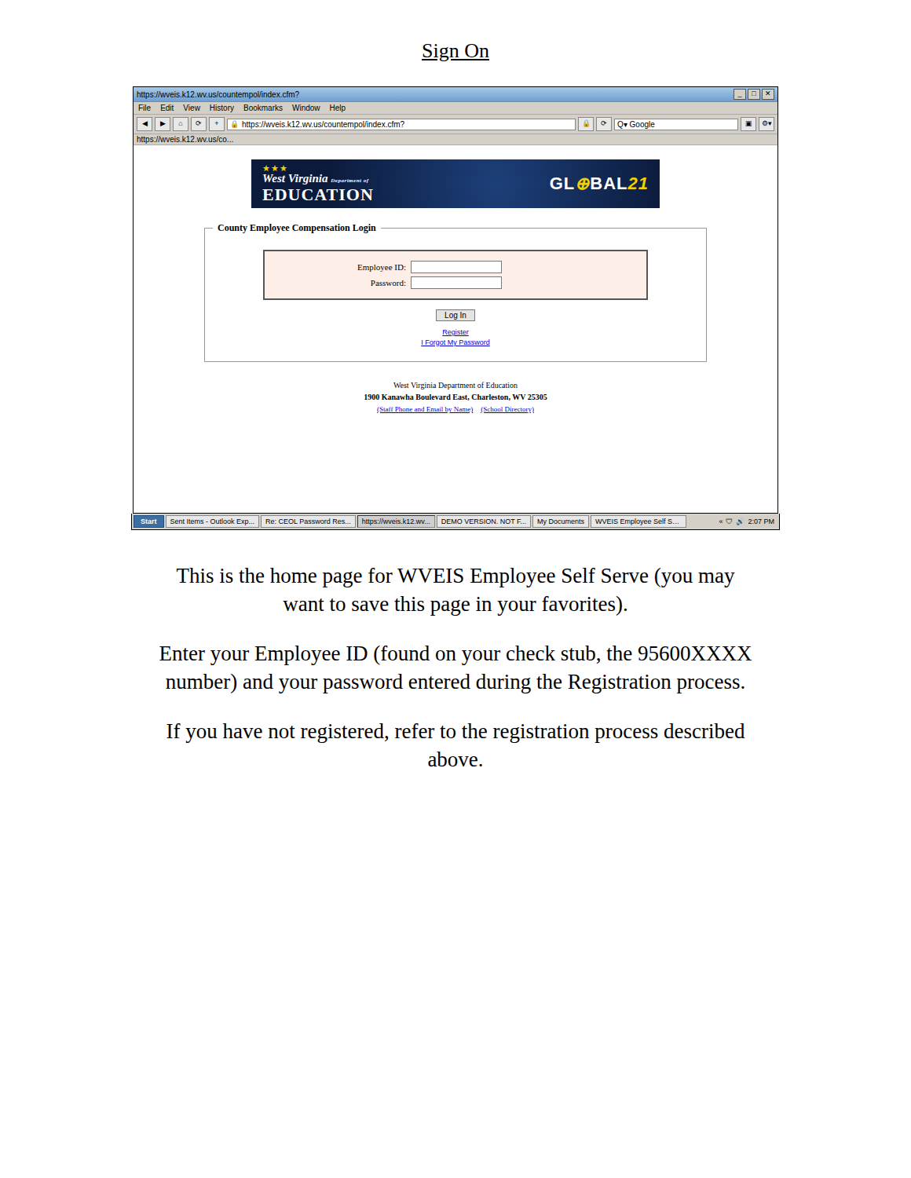Sign On
https://wveis.k12.wv.us/countempol/index.cfm? _□✕
File Edit View History Bookmarks Window Help
◀
▶
⌂
⟳
+
🔒 https://wveis.k12.wv.us/countempol/index.cfm?
🔒
⟳
Q▾ Google
▣
⚙▾
https://wveis.k12.wv.us/co...
★★★
West Virginia Department of
EDUCATION
GL⊕BAL21
County Employee Compensation Login
Employee ID:
Password:
Log In
Register I Forgot My Password
West Virginia Department of Education
1900 Kanawha Boulevard East, Charleston, WV 25305
(Staff Phone and Email by Name) (School Directory)
Start
Sent Items - Outlook Exp...
Re: CEOL Password Res...
https://wveis.k12.wv...
DEMO VERSION. NOT F...
My Documents
WVEIS Employee Self Se...
«🛡🔊2:07 PM
This is the home page for WVEIS Employee Self Serve (you may want to save this page in your favorites).
Enter your Employee ID (found on your check stub, the 95600XXXX number) and your password entered during the Registration process.
If you have not registered, refer to the registration process described above.